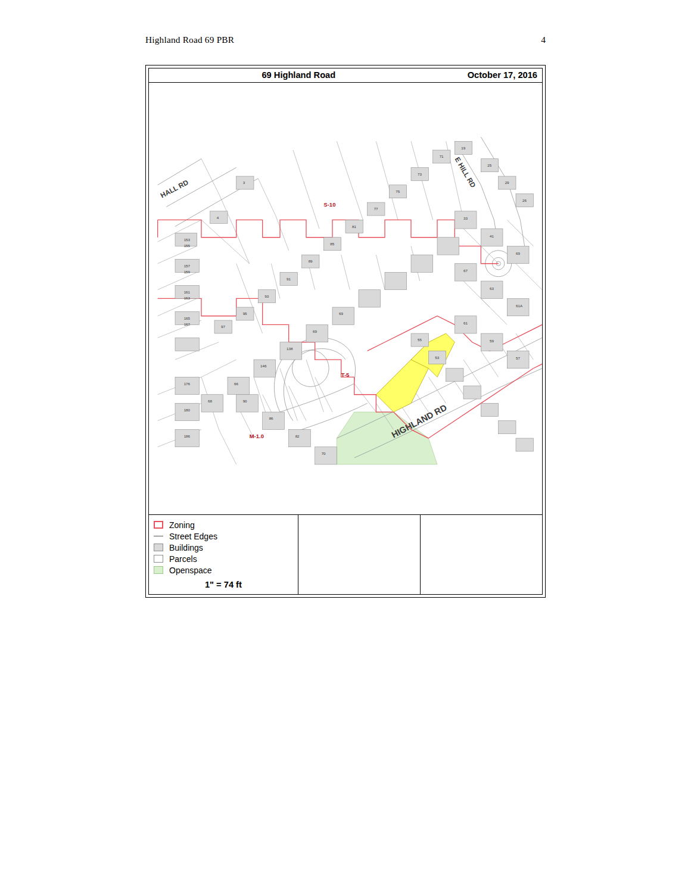Highland Road 69 PBR
4
69 Highland Road
October 17, 2016
3 4 153 155 157 159 161 163 165 167 97 95 93 91 89 85 81 77 75 73 71 19 25 29 26 33 41 69 67 63 61A 61 59 57 55 53 90 86 82 70 176 180 186 68 66 146 138 69 69 S-10 T-5 M-1.0 HALL RD E HILL RD HIGHLAND RD
Zoning
Street Edges
Buildings
Parcels
Openspace
1" = 74 ft